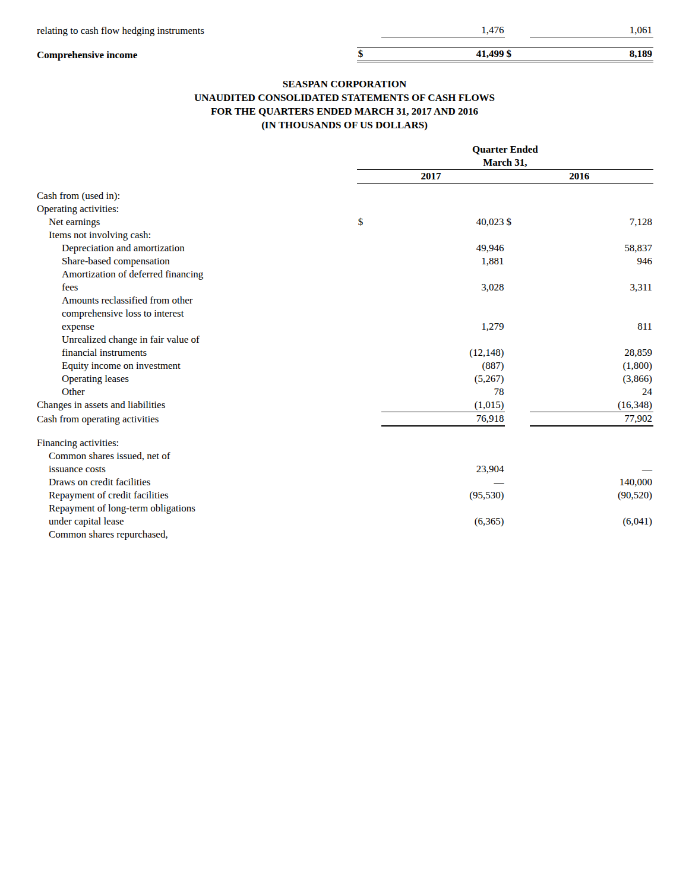| relating to cash flow hedging instruments | | 1,476 | | 1,061 |
| Comprehensive income | $ | 41,499 | $ | 8,189 |
SEASPAN CORPORATION
UNAUDITED CONSOLIDATED STATEMENTS OF CASH FLOWS
FOR THE QUARTERS ENDED MARCH 31, 2017 AND 2016
(IN THOUSANDS OF US DOLLARS)
| | Quarter Ended |
| | March 31, |
| | 2017 | 2016 |
| Cash from (used in): | | | | |
| Operating activities: | | | | |
| Net earnings | $ | 40,023 | $ | 7,128 |
| Items not involving cash: | | | | |
| Depreciation and amortization | | 49,946 | | 58,837 |
| Share-based compensation | | 1,881 | | 946 |
| Amortization of deferred financing | | | | |
| fees | | 3,028 | | 3,311 |
| Amounts reclassified from other | | | | |
| comprehensive loss to interest | | | | |
| expense | | 1,279 | | 811 |
| Unrealized change in fair value of | | | | |
| financial instruments | | (12,148) | | 28,859 |
| Equity income on investment | | (887) | | (1,800) |
| Operating leases | | (5,267) | | (3,866) |
| Other | | 78 | | 24 |
| Changes in assets and liabilities | | (1,015) | | (16,348) |
| Cash from operating activities | | 76,918 | | 77,902 |
| Financing activities: | | | | |
| Common shares issued, net of | | | | |
| issuance costs | | 23,904 | | — |
| Draws on credit facilities | | — | | 140,000 |
| Repayment of credit facilities | | (95,530) | | (90,520) |
| Repayment of long-term obligations | | | | |
| under capital lease | | (6,365) | | (6,041) |
| Common shares repurchased, | | | | |